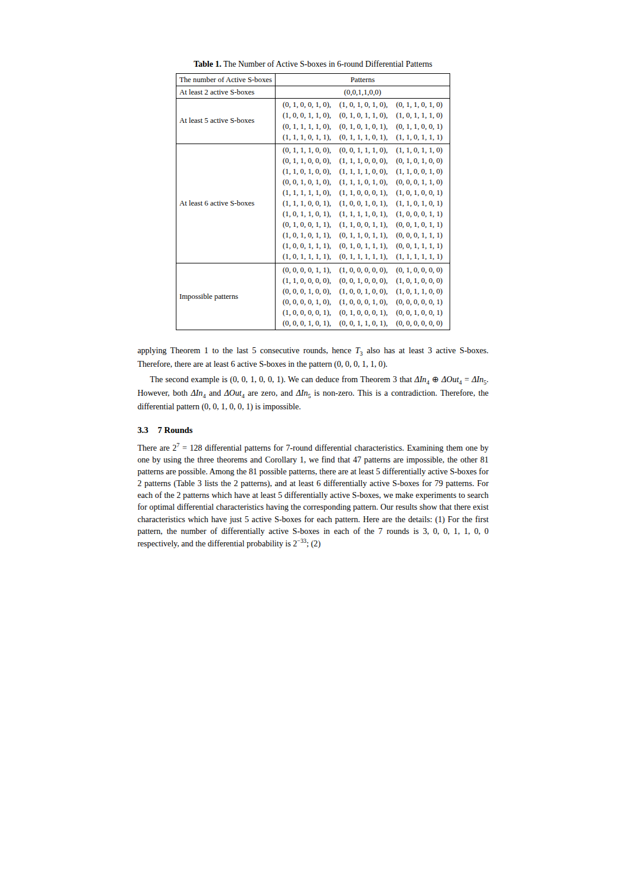Table 1. The Number of Active S-boxes in 6-round Differential Patterns
| The number of Active S-boxes | Patterns |
| At least 2 active S-boxes | (0,0,1,1,0,0) |
| At least 5 active S-boxes | / (0, 1, 0, 0, 1, 0), / (1, 0, 1, 0, 1, 0), / (0, 1, 1, 0, 1, 0) / / (1, 0, 0, 1, 1, 0), / (0, 1, 0, 1, 1, 0), / (1, 0, 1, 1, 1, 0) / / (0, 1, 1, 1, 1, 0), / (0, 1, 0, 1, 0, 1), / (0, 1, 1, 0, 0, 1) / / (1, 1, 1, 0, 1, 1), / (0, 1, 1, 1, 0, 1), / (1, 1, 0, 1, 1, 1) / |
| At least 6 active S-boxes | / (0, 1, 1, 1, 0, 0), / (0, 0, 1, 1, 1, 0), / (1, 1, 0, 1, 1, 0) / / (0, 1, 1, 0, 0, 0), / (1, 1, 1, 0, 0, 0), / (0, 1, 0, 1, 0, 0) / / (1, 1, 0, 1, 0, 0), / (1, 1, 1, 1, 0, 0), / (1, 1, 0, 0, 1, 0) / / (0, 0, 1, 0, 1, 0), / (1, 1, 1, 0, 1, 0), / (0, 0, 0, 1, 1, 0) / / (1, 1, 1, 1, 1, 0), / (1, 1, 0, 0, 0, 1), / (1, 0, 1, 0, 0, 1) / / (1, 1, 1, 0, 0, 1), / (1, 0, 0, 1, 0, 1), / (1, 1, 0, 1, 0, 1) / / (1, 0, 1, 1, 0, 1), / (1, 1, 1, 1, 0, 1), / (1, 0, 0, 0, 1, 1) / / (0, 1, 0, 0, 1, 1), / (1, 1, 0, 0, 1, 1), / (0, 0, 1, 0, 1, 1) / / (1, 0, 1, 0, 1, 1), / (0, 1, 1, 0, 1, 1), / (0, 0, 0, 1, 1, 1) / / (1, 0, 0, 1, 1, 1), / (0, 1, 0, 1, 1, 1), / (0, 0, 1, 1, 1, 1) / / (1, 0, 1, 1, 1, 1), / (0, 1, 1, 1, 1, 1), / (1, 1, 1, 1, 1, 1) / |
| Impossible patterns | / (0, 0, 0, 0, 1, 1), / (1, 0, 0, 0, 0, 0), / (0, 1, 0, 0, 0, 0) / / (1, 1, 0, 0, 0, 0), / (0, 0, 1, 0, 0, 0), / (1, 0, 1, 0, 0, 0) / / (0, 0, 0, 1, 0, 0), / (1, 0, 0, 1, 0, 0), / (1, 0, 1, 1, 0, 0) / / (0, 0, 0, 0, 1, 0), / (1, 0, 0, 0, 1, 0), / (0, 0, 0, 0, 0, 1) / / (1, 0, 0, 0, 0, 1), / (0, 1, 0, 0, 0, 1), / (0, 0, 1, 0, 0, 1) / / (0, 0, 0, 1, 0, 1), / (0, 0, 1, 1, 0, 1), / (0, 0, 0, 0, 0, 0) / |
applying Theorem 1 to the last 5 consecutive rounds, hence T3 also has at least 3 active S-boxes. Therefore, there are at least 6 active S-boxes in the pattern (0, 0, 0, 1, 1, 0).
The second example is (0, 0, 1, 0, 0, 1). We can deduce from Theorem 3 that ΔIn4 ⊕ ΔOut4 = ΔIn5. However, both ΔIn4 and ΔOut4 are zero, and ΔIn5 is non-zero. This is a contradiction. Therefore, the differential pattern (0, 0, 1, 0, 0, 1) is impossible.
3.37 Rounds
There are 27 = 128 differential patterns for 7-round differential characteristics. Examining them one by one by using the three theorems and Corollary 1, we find that 47 patterns are impossible, the other 81 patterns are possible. Among the 81 possible patterns, there are at least 5 differentially active S-boxes for 2 patterns (Table 3 lists the 2 patterns), and at least 6 differentially active S-boxes for 79 patterns. For each of the 2 patterns which have at least 5 differentially active S-boxes, we make experiments to search for optimal differential characteristics having the corresponding pattern. Our results show that there exist characteristics which have just 5 active S-boxes for each pattern. Here are the details: (1) For the first pattern, the number of differentially active S-boxes in each of the 7 rounds is 3, 0, 0, 1, 1, 0, 0 respectively, and the differential probability is 2−33; (2)